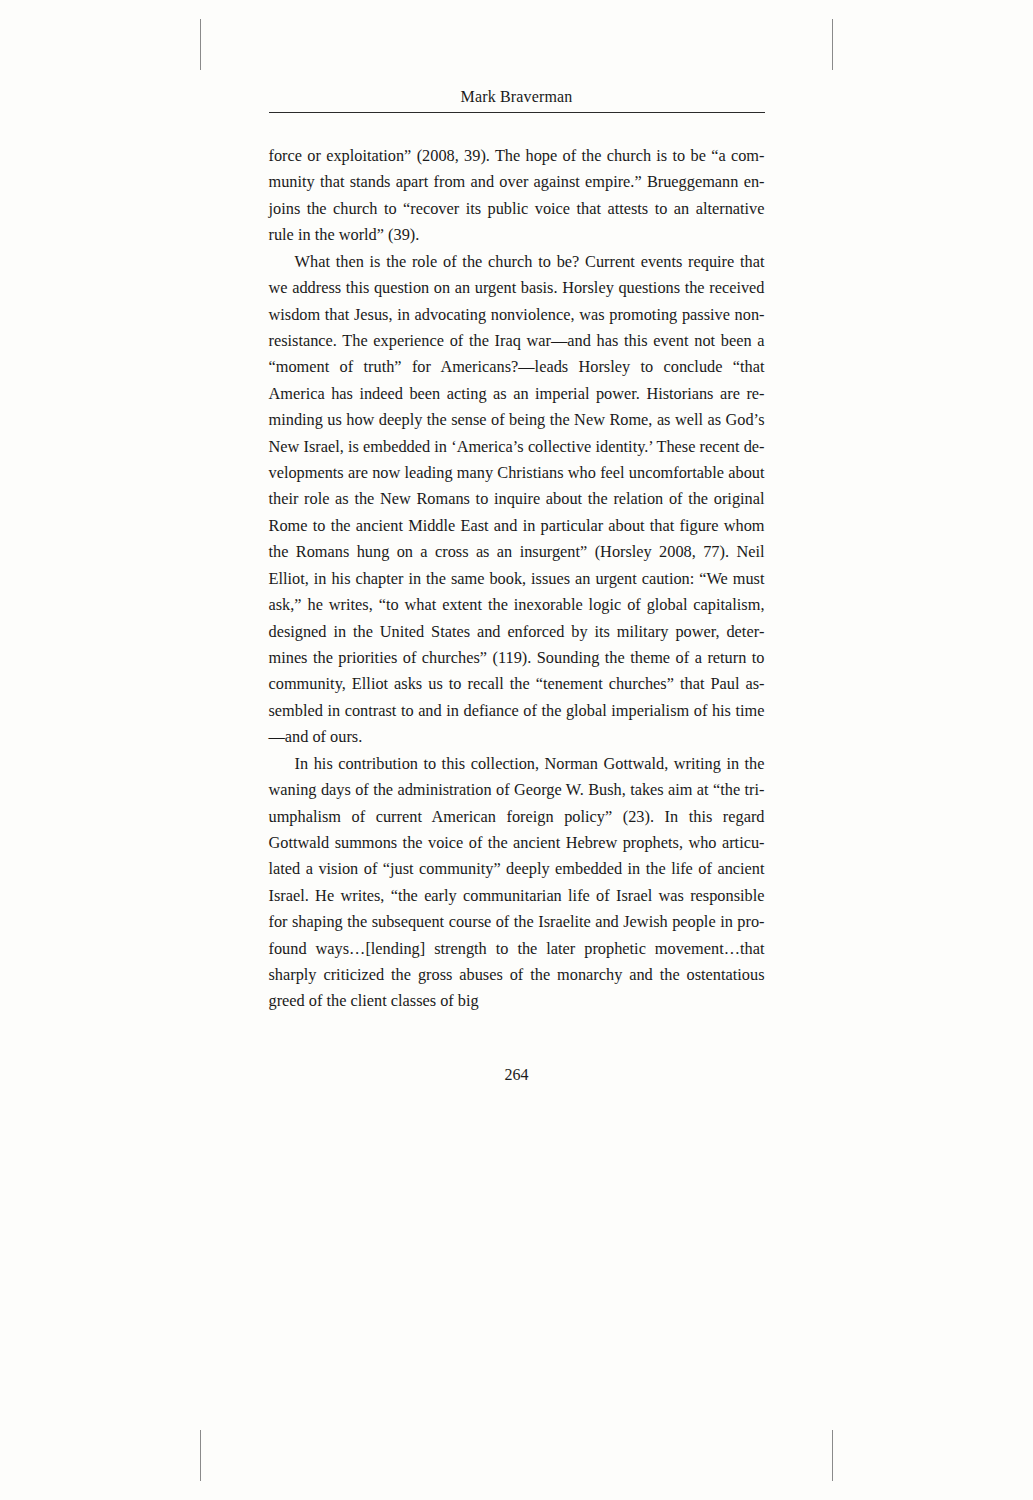Mark Braverman
force or exploitation” (2008, 39). The hope of the church is to be “a community that stands apart from and over against empire.” Brueggemann enjoins the church to “recover its public voice that attests to an alternative rule in the world” (39).
What then is the role of the church to be? Current events require that we address this question on an urgent basis. Horsley questions the received wisdom that Jesus, in advocating nonviolence, was promoting passive nonresistance. The experience of the Iraq war—and has this event not been a “moment of truth” for Americans?—leads Horsley to conclude “that America has indeed been acting as an imperial power. Historians are reminding us how deeply the sense of being the New Rome, as well as God’s New Israel, is embedded in ‘America’s collective identity.’ These recent developments are now leading many Christians who feel uncomfortable about their role as the New Romans to inquire about the relation of the original Rome to the ancient Middle East and in particular about that figure whom the Romans hung on a cross as an insurgent” (Horsley 2008, 77). Neil Elliot, in his chapter in the same book, issues an urgent caution: “We must ask,” he writes, “to what extent the inexorable logic of global capitalism, designed in the United States and enforced by its military power, determines the priorities of churches” (119). Sounding the theme of a return to community, Elliot asks us to recall the “tenement churches” that Paul assembled in contrast to and in defiance of the global imperialism of his time—and of ours.
In his contribution to this collection, Norman Gottwald, writing in the waning days of the administration of George W. Bush, takes aim at “the triumphalism of current American foreign policy” (23). In this regard Gottwald summons the voice of the ancient Hebrew prophets, who articulated a vision of “just community” deeply embedded in the life of ancient Israel. He writes, “the early communitarian life of Israel was responsible for shaping the subsequent course of the Israelite and Jewish people in profound ways…[lending] strength to the later prophetic movement…that sharply criticized the gross abuses of the monarchy and the ostentatious greed of the client classes of big
264